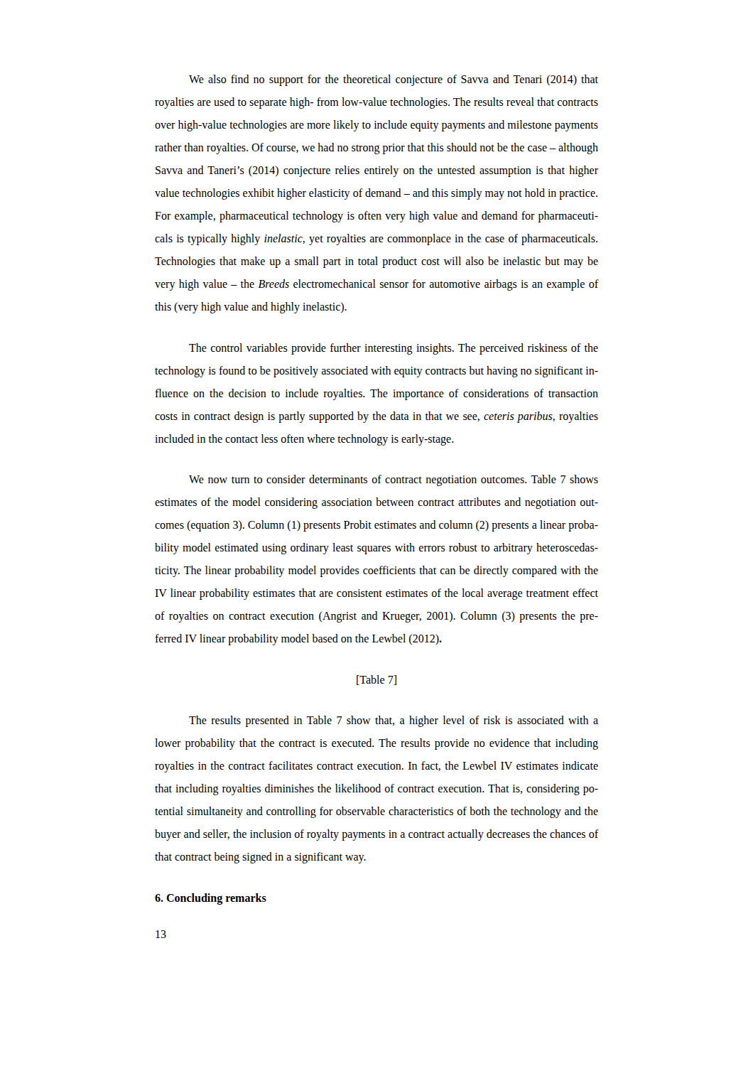We also find no support for the theoretical conjecture of Savva and Tenari (2014) that royalties are used to separate high- from low-value technologies. The results reveal that contracts over high-value technologies are more likely to include equity payments and milestone payments rather than royalties. Of course, we had no strong prior that this should not be the case – although Savva and Taneri’s (2014) conjecture relies entirely on the untested assumption is that higher value technologies exhibit higher elasticity of demand – and this simply may not hold in practice. For example, pharmaceutical technology is often very high value and demand for pharmaceuticals is typically highly inelastic, yet royalties are commonplace in the case of pharmaceuticals. Technologies that make up a small part in total product cost will also be inelastic but may be very high value – the Breeds electromechanical sensor for automotive airbags is an example of this (very high value and highly inelastic).
The control variables provide further interesting insights. The perceived riskiness of the technology is found to be positively associated with equity contracts but having no significant influence on the decision to include royalties. The importance of considerations of transaction costs in contract design is partly supported by the data in that we see, ceteris paribus, royalties included in the contact less often where technology is early-stage.
We now turn to consider determinants of contract negotiation outcomes. Table 7 shows estimates of the model considering association between contract attributes and negotiation outcomes (equation 3). Column (1) presents Probit estimates and column (2) presents a linear probability model estimated using ordinary least squares with errors robust to arbitrary heteroscedasticity. The linear probability model provides coefficients that can be directly compared with the IV linear probability estimates that are consistent estimates of the local average treatment effect of royalties on contract execution (Angrist and Krueger, 2001). Column (3) presents the preferred IV linear probability model based on the Lewbel (2012).
[Table 7]
The results presented in Table 7 show that, a higher level of risk is associated with a lower probability that the contract is executed. The results provide no evidence that including royalties in the contract facilitates contract execution. In fact, the Lewbel IV estimates indicate that including royalties diminishes the likelihood of contract execution. That is, considering potential simultaneity and controlling for observable characteristics of both the technology and the buyer and seller, the inclusion of royalty payments in a contract actually decreases the chances of that contract being signed in a significant way.
6. Concluding remarks
13